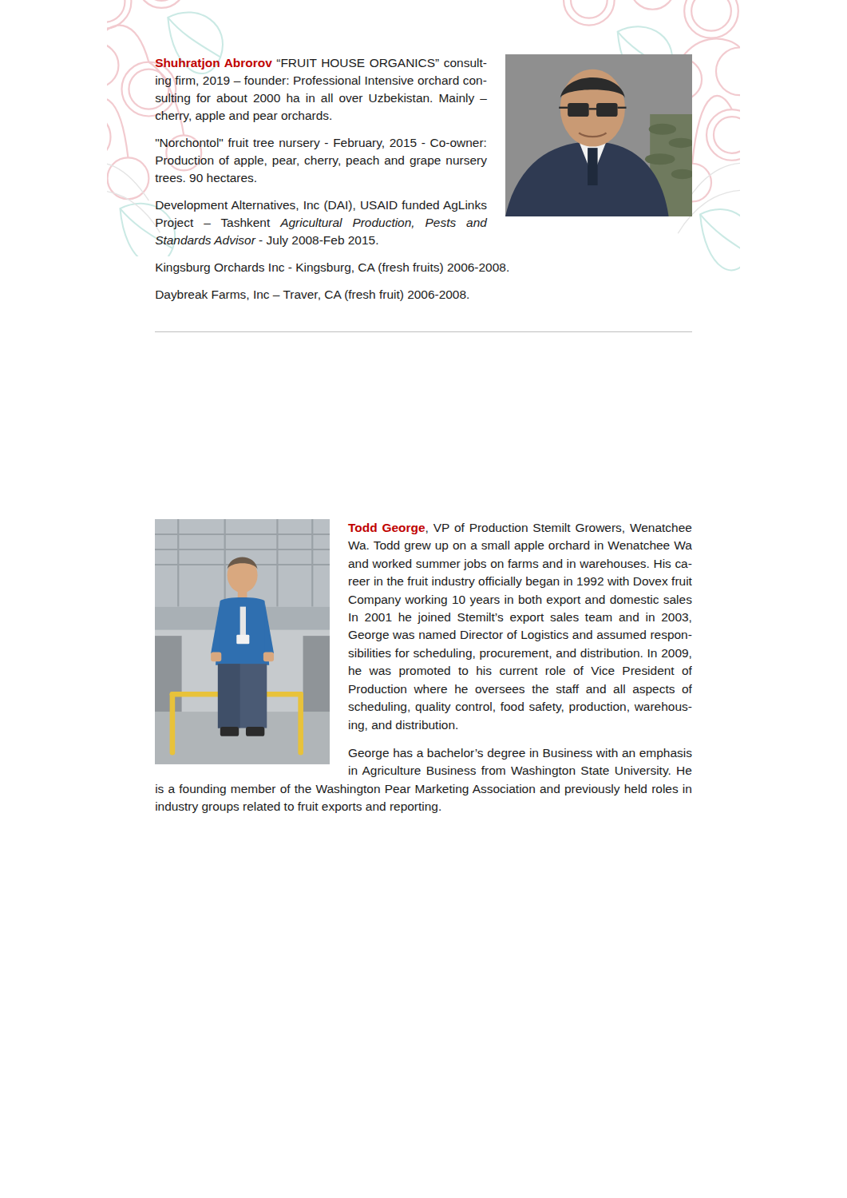Shuhratjon Abrorov “FRUIT HOUSE ORGANICS” consulting firm, 2019 – founder: Professional Intensive orchard consulting for about 2000 ha in all over Uzbekistan. Mainly – cherry, apple and pear orchards.
"Norchontol" fruit tree nursery - February, 2015 - Co-owner: Production of apple, pear, cherry, peach and grape nursery trees. 90 hectares.
Development Alternatives, Inc (DAI), USAID funded AgLinks Project – Tashkent Agricultural Production, Pests and Standards Advisor - July 2008-Feb 2015.
Kingsburg Orchards Inc - Kingsburg, CA (fresh fruits) 2006-2008.
Daybreak Farms, Inc – Traver, CA (fresh fruit) 2006-2008.
Todd George, VP of Production Stemilt Growers, Wenatchee Wa. Todd grew up on a small apple orchard in Wenatchee Wa and worked summer jobs on farms and in warehouses. His career in the fruit industry officially began in 1992 with Dovex fruit Company working 10 years in both export and domestic sales In 2001 he joined Stemilt’s export sales team and in 2003, George was named Director of Logistics and assumed responsibilities for scheduling, procurement, and distribution. In 2009, he was promoted to his current role of Vice President of Production where he oversees the staff and all aspects of scheduling, quality control, food safety, production, warehousing, and distribution.
George has a bachelor’s degree in Business with an emphasis in Agriculture Business from Washington State University. He is a founding member of the Washington Pear Marketing Association and previously held roles in industry groups related to fruit exports and reporting.